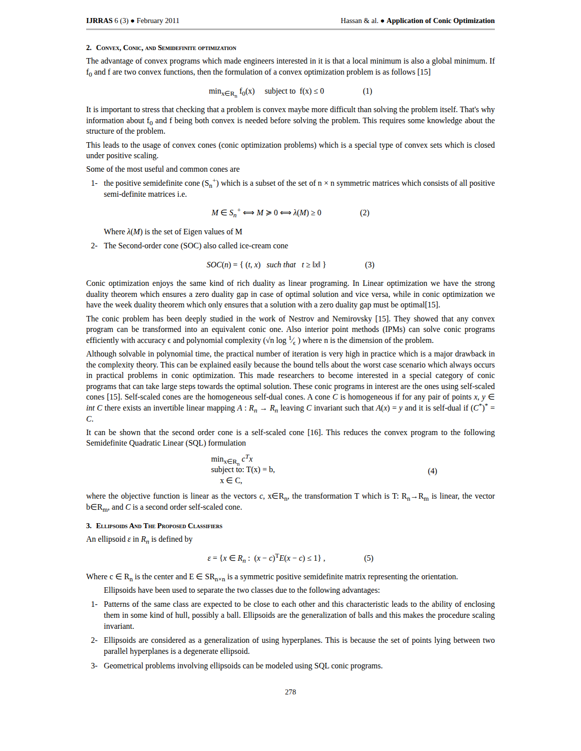IJRRAS 6 (3) ● February 2011
Hassan & al. ● Application of Conic Optimization
2. Convex, Conic, and Semidefinite optimization
The advantage of convex programs which made engineers interested in it is that a local minimum is also a global minimum. If f0 and f are two convex functions, then the formulation of a convex optimization problem is as follows [15]
minx∈Rn f0(x) subject to f(x) ≤ 0
(1)
It is important to stress that checking that a problem is convex maybe more difficult than solving the problem itself. That's why information about f0 and f being both convex is needed before solving the problem. This requires some knowledge about the structure of the problem.
This leads to the usage of convex cones (conic optimization problems) which is a special type of convex sets which is closed under positive scaling.
Some of the most useful and common cones are
the positive semidefinite cone (Sn+) which is a subset of the set of n × n symmetric matrices which consists of all positive semi-definite matrices i.e.
M ∈ Sn+ ⟺ M ≽ 0 ⟺ λ(M) ≥ 0
(2)
Where λ(M) is the set of Eigen values of M
The Second-order cone (SOC) also called ice-cream cone
SOC(n) = { (t, x) such that t ≥ ‖x‖ }
(3)
Conic optimization enjoys the same kind of rich duality as linear programing. In Linear optimization we have the strong duality theorem which ensures a zero duality gap in case of optimal solution and vice versa, while in conic optimization we have the week duality theorem which only ensures that a solution with a zero duality gap must be optimal[15].
The conic problem has been deeply studied in the work of Nestrov and Nemirovsky [15]. They showed that any convex program can be transformed into an equivalent conic one. Also interior point methods (IPMs) can solve conic programs efficiently with accuracy ϵ and polynomial complexity (√n log 1⁄ϵ ) where n is the dimension of the problem.
Although solvable in polynomial time, the practical number of iteration is very high in practice which is a major drawback in the complexity theory. This can be explained easily because the bound tells about the worst case scenario which always occurs in practical problems in conic optimization. This made researchers to become interested in a special category of conic programs that can take large steps towards the optimal solution. These conic programs in interest are the ones using self-scaled cones [15]. Self-scaled cones are the homogeneous self-dual cones. A cone C is homogeneous if for any pair of points x, y ∈ int C there exists an invertible linear mapping A : Rn → Rn leaving C invariant such that A(x) = y and it is self-dual if (C*)* = C.
It can be shown that the second order cone is a self-scaled cone [16]. This reduces the convex program to the following Semidefinite Quadratic Linear (SQL) formulation
minx∈Rn cTx
subject to: T(x) = b,
x ∈ C,
(4)
where the objective function is linear as the vectors c, x∈Rn, the transformation T which is T: Rn→Rm is linear, the vector b∈Rm, and C is a second order self-scaled cone.
3. Ellipsoids And The Proposed Classifiers
An ellipsoid ε in Rn is defined by
ε = {x ∈ Rn : (x − c)TE(x − c) ≤ 1} ,
(5)
Where c ∈ Rn is the center and E ∈ SRn×n is a symmetric positive semidefinite matrix representing the orientation.
Ellipsoids have been used to separate the two classes due to the following advantages:
Patterns of the same class are expected to be close to each other and this characteristic leads to the ability of enclosing them in some kind of hull, possibly a ball. Ellipsoids are the generalization of balls and this makes the procedure scaling invariant.
Ellipsoids are considered as a generalization of using hyperplanes. This is because the set of points lying between two parallel hyperplanes is a degenerate ellipsoid.
Geometrical problems involving ellipsoids can be modeled using SQL conic programs.
278